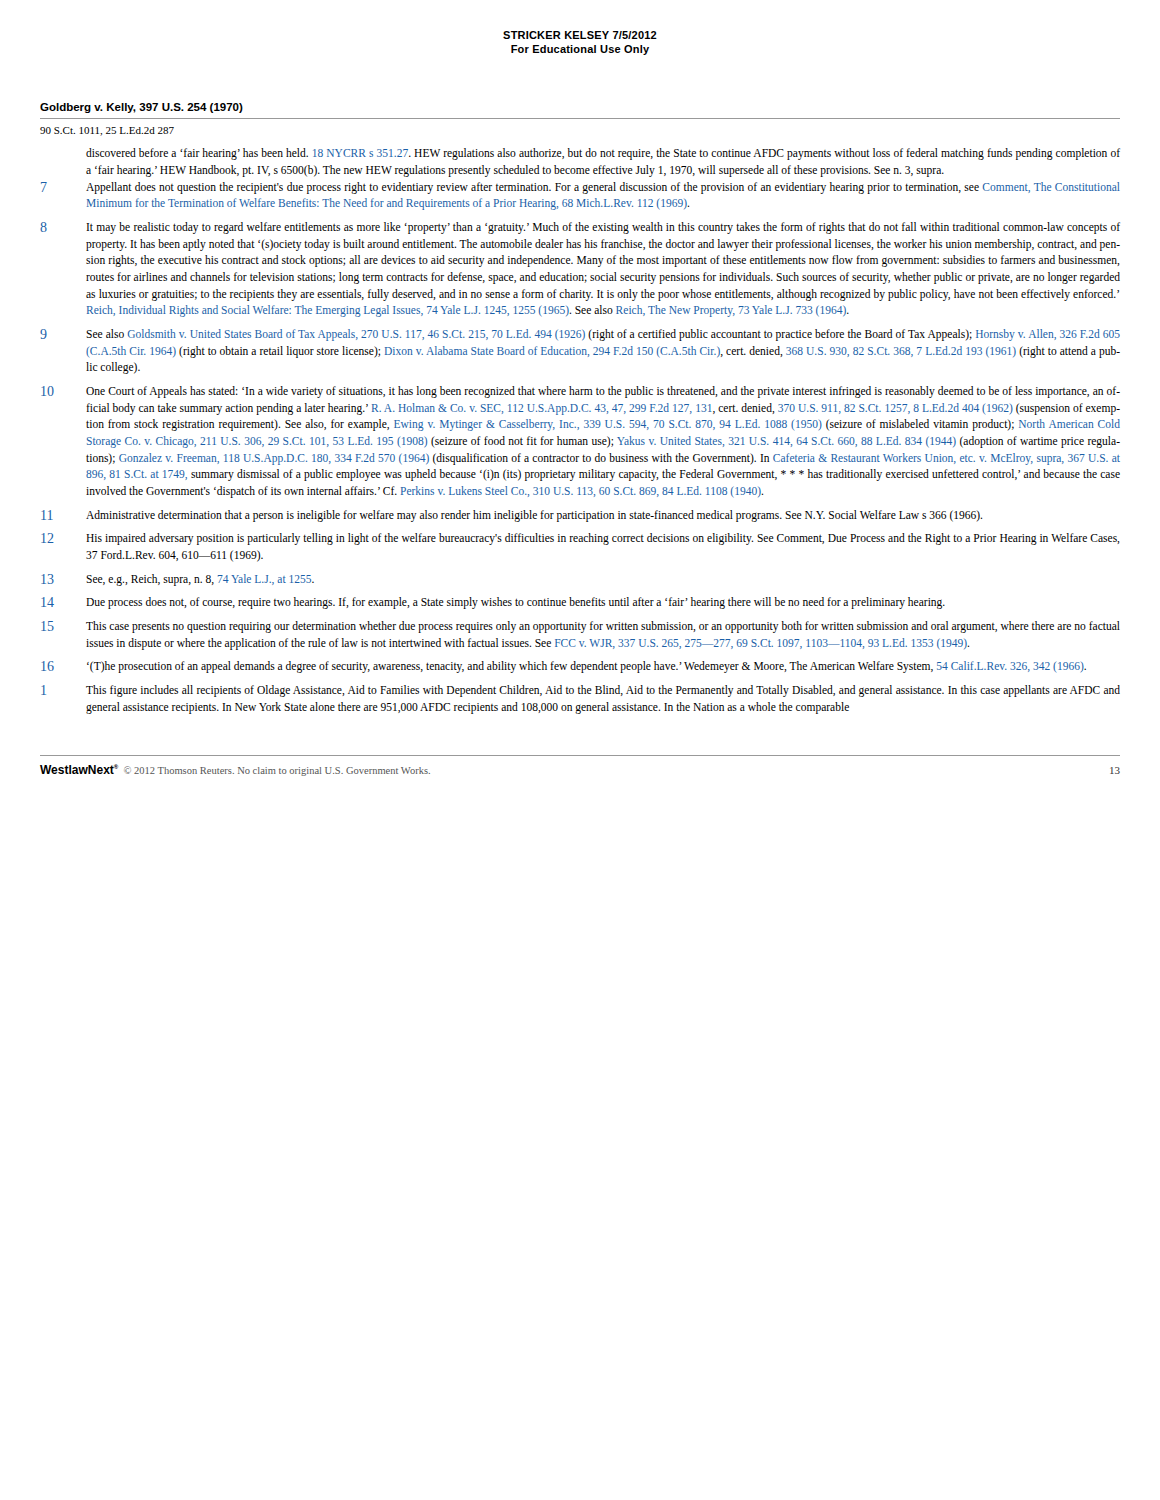STRICKER KELSEY 7/5/2012
For Educational Use Only
Goldberg v. Kelly, 397 U.S. 254 (1970)
90 S.Ct. 1011, 25 L.Ed.2d 287
discovered before a ‘fair hearing’ has been held. 18 NYCRR s 351.27. HEW regulations also authorize, but do not require, the State to continue AFDC payments without loss of federal matching funds pending completion of a ‘fair hearing.’ HEW Handbook, pt. IV, s 6500(b). The new HEW regulations presently scheduled to become effective July 1, 1970, will supersede all of these provisions. See n. 3, supra.
7
Appellant does not question the recipient's due process right to evidentiary review after termination. For a general discussion of the provision of an evidentiary hearing prior to termination, see Comment, The Constitutional Minimum for the Termination of Welfare Benefits: The Need for and Requirements of a Prior Hearing, 68 Mich.L.Rev. 112 (1969).
8
It may be realistic today to regard welfare entitlements as more like ‘property’ than a ‘gratuity.’ Much of the existing wealth in this country takes the form of rights that do not fall within traditional common-law concepts of property. It has been aptly noted that ‘(s)ociety today is built around entitlement. The automobile dealer has his franchise, the doctor and lawyer their professional licenses, the worker his union membership, contract, and pension rights, the executive his contract and stock options; all are devices to aid security and independence. Many of the most important of these entitlements now flow from government: subsidies to farmers and businessmen, routes for airlines and channels for television stations; long term contracts for defense, space, and education; social security pensions for individuals. Such sources of security, whether public or private, are no longer regarded as luxuries or gratuities; to the recipients they are essentials, fully deserved, and in no sense a form of charity. It is only the poor whose entitlements, although recognized by public policy, have not been effectively enforced.’ Reich, Individual Rights and Social Welfare: The Emerging Legal Issues, 74 Yale L.J. 1245, 1255 (1965). See also Reich, The New Property, 73 Yale L.J. 733 (1964).
9
See also Goldsmith v. United States Board of Tax Appeals, 270 U.S. 117, 46 S.Ct. 215, 70 L.Ed. 494 (1926) (right of a certified public accountant to practice before the Board of Tax Appeals); Hornsby v. Allen, 326 F.2d 605 (C.A.5th Cir. 1964) (right to obtain a retail liquor store license); Dixon v. Alabama State Board of Education, 294 F.2d 150 (C.A.5th Cir.), cert. denied, 368 U.S. 930, 82 S.Ct. 368, 7 L.Ed.2d 193 (1961) (right to attend a public college).
10
One Court of Appeals has stated: ‘In a wide variety of situations, it has long been recognized that where harm to the public is threatened, and the private interest infringed is reasonably deemed to be of less importance, an official body can take summary action pending a later hearing.’ R. A. Holman & Co. v. SEC, 112 U.S.App.D.C. 43, 47, 299 F.2d 127, 131, cert. denied, 370 U.S. 911, 82 S.Ct. 1257, 8 L.Ed.2d 404 (1962) (suspension of exemption from stock registration requirement). See also, for example, Ewing v. Mytinger & Casselberry, Inc., 339 U.S. 594, 70 S.Ct. 870, 94 L.Ed. 1088 (1950) (seizure of mislabeled vitamin product); North American Cold Storage Co. v. Chicago, 211 U.S. 306, 29 S.Ct. 101, 53 L.Ed. 195 (1908) (seizure of food not fit for human use); Yakus v. United States, 321 U.S. 414, 64 S.Ct. 660, 88 L.Ed. 834 (1944) (adoption of wartime price regulations); Gonzalez v. Freeman, 118 U.S.App.D.C. 180, 334 F.2d 570 (1964) (disqualification of a contractor to do business with the Government). In Cafeteria & Restaurant Workers Union, etc. v. McElroy, supra, 367 U.S. at 896, 81 S.Ct. at 1749, summary dismissal of a public employee was upheld because ‘(i)n (its) proprietary military capacity, the Federal Government, * * * has traditionally exercised unfettered control,’ and because the case involved the Government's ‘dispatch of its own internal affairs.’ Cf. Perkins v. Lukens Steel Co., 310 U.S. 113, 60 S.Ct. 869, 84 L.Ed. 1108 (1940).
11
Administrative determination that a person is ineligible for welfare may also render him ineligible for participation in state-financed medical programs. See N.Y. Social Welfare Law s 366 (1966).
12
His impaired adversary position is particularly telling in light of the welfare bureaucracy's difficulties in reaching correct decisions on eligibility. See Comment, Due Process and the Right to a Prior Hearing in Welfare Cases, 37 Ford.L.Rev. 604, 610—611 (1969).
13
See, e.g., Reich, supra, n. 8, 74 Yale L.J., at 1255.
14
Due process does not, of course, require two hearings. If, for example, a State simply wishes to continue benefits until after a ‘fair’ hearing there will be no need for a preliminary hearing.
15
This case presents no question requiring our determination whether due process requires only an opportunity for written submission, or an opportunity both for written submission and oral argument, where there are no factual issues in dispute or where the application of the rule of law is not intertwined with factual issues. See FCC v. WJR, 337 U.S. 265, 275—277, 69 S.Ct. 1097, 1103—1104, 93 L.Ed. 1353 (1949).
16
‘(T)he prosecution of an appeal demands a degree of security, awareness, tenacity, and ability which few dependent people have.’ Wedemeyer & Moore, The American Welfare System, 54 Calif.L.Rev. 326, 342 (1966).
1
This figure includes all recipients of Oldage Assistance, Aid to Families with Dependent Children, Aid to the Blind, Aid to the Permanently and Totally Disabled, and general assistance. In this case appellants are AFDC and general assistance recipients. In New York State alone there are 951,000 AFDC recipients and 108,000 on general assistance. In the Nation as a whole the comparable
WestlawNext® © 2012 Thomson Reuters. No claim to original U.S. Government Works.
13